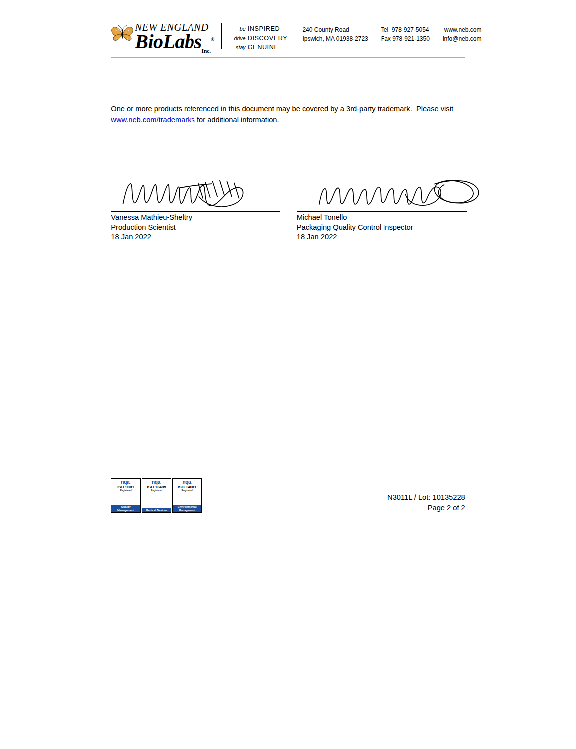NEW ENGLAND BioLabsInc.®
be INSPIRED
drive DISCOVERY
stay GENUINE
240 County Road
Ipswich, MA 01938-2723
Tel 978-927-5054
Fax 978-921-1350
www.neb.com
info@neb.com
One or more products referenced in this document may be covered by a 3rd-party trademark. Please visit www.neb.com/trademarks for additional information.
Vanessa Mathieu-Sheltry
Production Scientist
18 Jan 2022
Michael Tonello
Packaging Quality Control Inspector
18 Jan 2022
nqa.
ISO 9001
Registered
Quality
Management
nqa.
ISO 13485
Registered
Medical Devices
nqa.
ISO 14001
Registered
Environmental
Management
N3011L / Lot: 10135228
Page 2 of 2